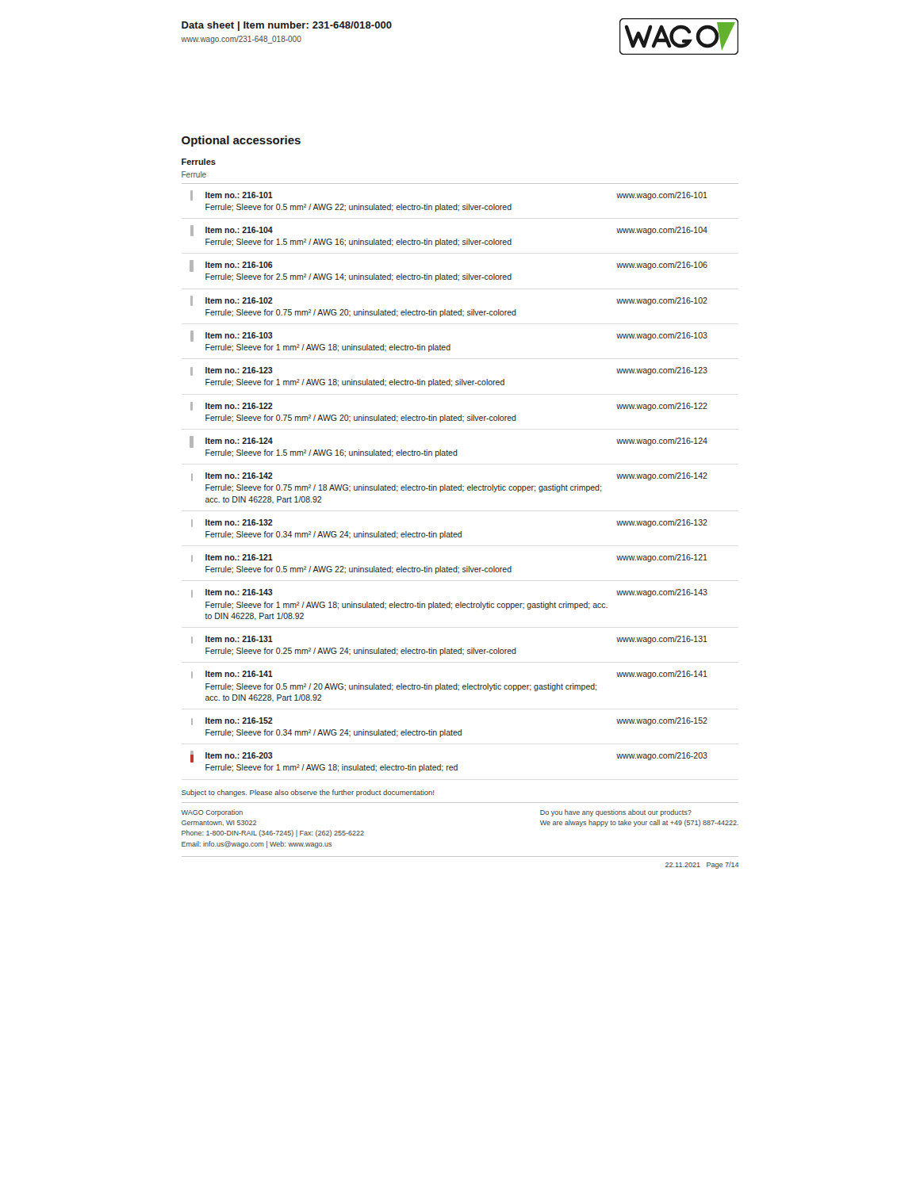Data sheet | Item number: 231-648/018-000
www.wago.com/231-648_018-000
WAGO
Optional accessories
Ferrules
Ferrule
| | Item no.: 216-101 Ferrule; Sleeve for 0.5 mm² / AWG 22; uninsulated; electro-tin plated; silver-colored | www.wago.com/216-101 |
| | Item no.: 216-104 Ferrule; Sleeve for 1.5 mm² / AWG 16; uninsulated; electro-tin plated; silver-colored | www.wago.com/216-104 |
| | Item no.: 216-106 Ferrule; Sleeve for 2.5 mm² / AWG 14; uninsulated; electro-tin plated; silver-colored | www.wago.com/216-106 |
| | Item no.: 216-102 Ferrule; Sleeve for 0.75 mm² / AWG 20; uninsulated; electro-tin plated; silver-colored | www.wago.com/216-102 |
| | Item no.: 216-103 Ferrule; Sleeve for 1 mm² / AWG 18; uninsulated; electro-tin plated | www.wago.com/216-103 |
| | Item no.: 216-123 Ferrule; Sleeve for 1 mm² / AWG 18; uninsulated; electro-tin plated; silver-colored | www.wago.com/216-123 |
| | Item no.: 216-122 Ferrule; Sleeve for 0.75 mm² / AWG 20; uninsulated; electro-tin plated; silver-colored | www.wago.com/216-122 |
| | Item no.: 216-124 Ferrule; Sleeve for 1.5 mm² / AWG 16; uninsulated; electro-tin plated | www.wago.com/216-124 |
| | Item no.: 216-142 Ferrule; Sleeve for 0.75 mm² / 18 AWG; uninsulated; electro-tin plated; electrolytic copper; gastight crimped; acc. to DIN 46228, Part 1/08.92 | www.wago.com/216-142 |
| | Item no.: 216-132 Ferrule; Sleeve for 0.34 mm² / AWG 24; uninsulated; electro-tin plated | www.wago.com/216-132 |
| | Item no.: 216-121 Ferrule; Sleeve for 0.5 mm² / AWG 22; uninsulated; electro-tin plated; silver-colored | www.wago.com/216-121 |
| | Item no.: 216-143 Ferrule; Sleeve for 1 mm² / AWG 18; uninsulated; electro-tin plated; electrolytic copper; gastight crimped; acc. to DIN 46228, Part 1/08.92 | www.wago.com/216-143 |
| | Item no.: 216-131 Ferrule; Sleeve for 0.25 mm² / AWG 24; uninsulated; electro-tin plated; silver-colored | www.wago.com/216-131 |
| | Item no.: 216-141 Ferrule; Sleeve for 0.5 mm² / 20 AWG; uninsulated; electro-tin plated; electrolytic copper; gastight crimped; acc. to DIN 46228, Part 1/08.92 | www.wago.com/216-141 |
| | Item no.: 216-152 Ferrule; Sleeve for 0.34 mm² / AWG 24; uninsulated; electro-tin plated | www.wago.com/216-152 |
| | Item no.: 216-203 Ferrule; Sleeve for 1 mm² / AWG 18; insulated; electro-tin plated; red | www.wago.com/216-203 |
Subject to changes. Please also observe the further product documentation!
WAGO Corporation
Germantown, WI 53022
Phone: 1-800-DIN-RAIL (346-7245) | Fax: (262) 255-6222
Email: info.us@wago.com | Web: www.wago.us
Do you have any questions about our products?
We are always happy to take your call at +49 (571) 887-44222.
22.11.2021 Page 7/14